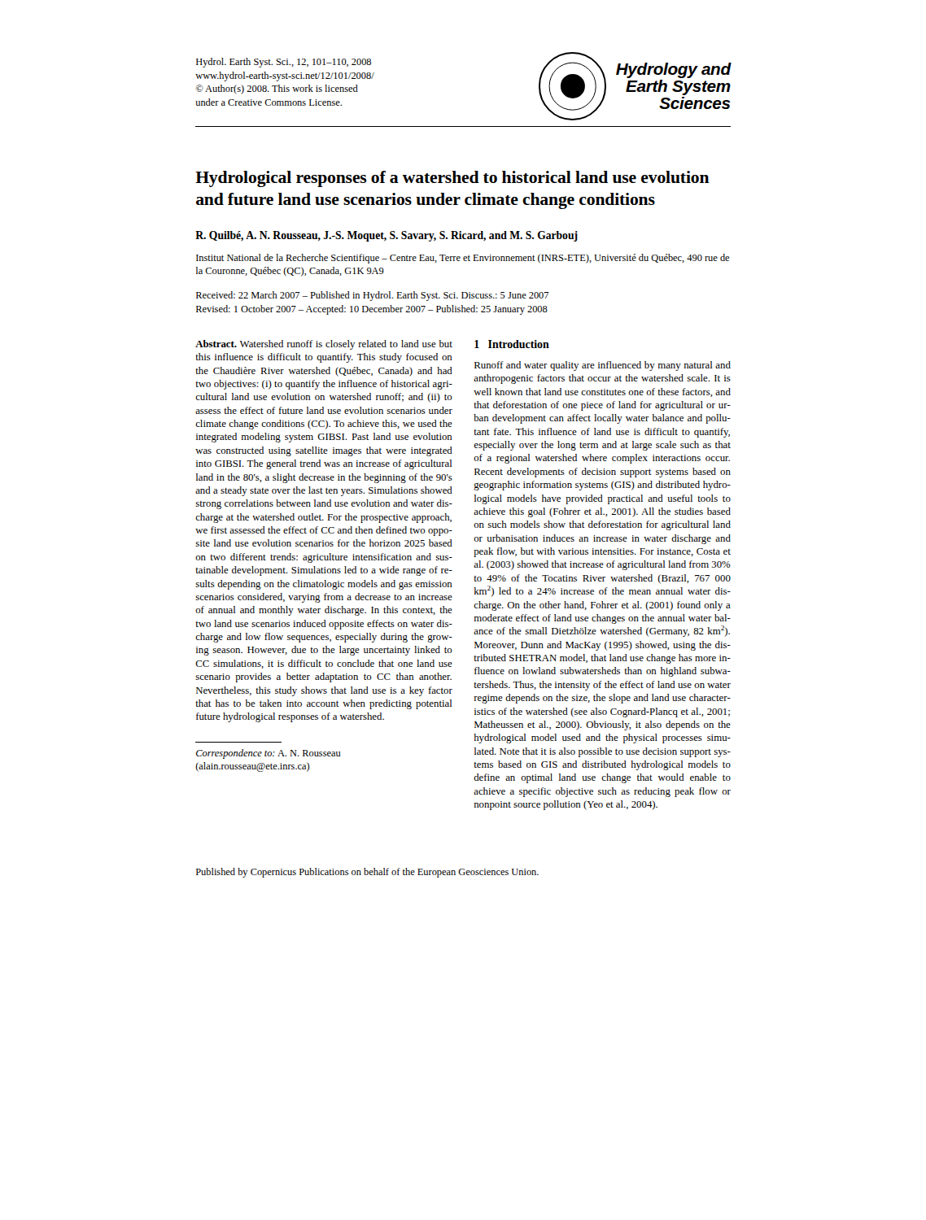Hydrol. Earth Syst. Sci., 12, 101–110, 2008
www.hydrol-earth-syst-sci.net/12/101/2008/
© Author(s) 2008. This work is licensed
under a Creative Commons License.
Hydrology and
Earth System
Sciences
Hydrological responses of a watershed to historical land use evolution and future land use scenarios under climate change conditions
R. Quilbé, A. N. Rousseau, J.-S. Moquet, S. Savary, S. Ricard, and M. S. Garbouj
Institut National de la Recherche Scientifique – Centre Eau, Terre et Environnement (INRS-ETE), Université du Québec, 490 rue de la Couronne, Québec (QC), Canada, G1K 9A9
Received: 22 March 2007 – Published in Hydrol. Earth Syst. Sci. Discuss.: 5 June 2007
Revised: 1 October 2007 – Accepted: 10 December 2007 – Published: 25 January 2008
Abstract. Watershed runoff is closely related to land use but this influence is difficult to quantify. This study focused on the Chaudière River watershed (Québec, Canada) and had two objectives: (i) to quantify the influence of historical agricultural land use evolution on watershed runoff; and (ii) to assess the effect of future land use evolution scenarios under climate change conditions (CC). To achieve this, we used the integrated modeling system GIBSI. Past land use evolution was constructed using satellite images that were integrated into GIBSI. The general trend was an increase of agricultural land in the 80's, a slight decrease in the beginning of the 90's and a steady state over the last ten years. Simulations showed strong correlations between land use evolution and water discharge at the watershed outlet. For the prospective approach, we first assessed the effect of CC and then defined two opposite land use evolution scenarios for the horizon 2025 based on two different trends: agriculture intensification and sustainable development. Simulations led to a wide range of results depending on the climatologic models and gas emission scenarios considered, varying from a decrease to an increase of annual and monthly water discharge. In this context, the two land use scenarios induced opposite effects on water discharge and low flow sequences, especially during the growing season. However, due to the large uncertainty linked to CC simulations, it is difficult to conclude that one land use scenario provides a better adaptation to CC than another. Nevertheless, this study shows that land use is a key factor that has to be taken into account when predicting potential future hydrological responses of a watershed.
Correspondence to: A. N. Rousseau
(alain.rousseau@ete.inrs.ca)
1 Introduction
Runoff and water quality are influenced by many natural and anthropogenic factors that occur at the watershed scale. It is well known that land use constitutes one of these factors, and that deforestation of one piece of land for agricultural or urban development can affect locally water balance and pollutant fate. This influence of land use is difficult to quantify, especially over the long term and at large scale such as that of a regional watershed where complex interactions occur. Recent developments of decision support systems based on geographic information systems (GIS) and distributed hydrological models have provided practical and useful tools to achieve this goal (Fohrer et al., 2001). All the studies based on such models show that deforestation for agricultural land or urbanisation induces an increase in water discharge and peak flow, but with various intensities. For instance, Costa et al. (2003) showed that increase of agricultural land from 30% to 49% of the Tocatins River watershed (Brazil, 767 000 km2) led to a 24% increase of the mean annual water discharge. On the other hand, Fohrer et al. (2001) found only a moderate effect of land use changes on the annual water balance of the small Dietzhölze watershed (Germany, 82 km2). Moreover, Dunn and MacKay (1995) showed, using the distributed SHETRAN model, that land use change has more influence on lowland subwatersheds than on highland subwatersheds. Thus, the intensity of the effect of land use on water regime depends on the size, the slope and land use characteristics of the watershed (see also Cognard-Plancq et al., 2001; Matheussen et al., 2000). Obviously, it also depends on the hydrological model used and the physical processes simulated. Note that it is also possible to use decision support systems based on GIS and distributed hydrological models to define an optimal land use change that would enable to achieve a specific objective such as reducing peak flow or nonpoint source pollution (Yeo et al., 2004).
Published by Copernicus Publications on behalf of the European Geosciences Union.